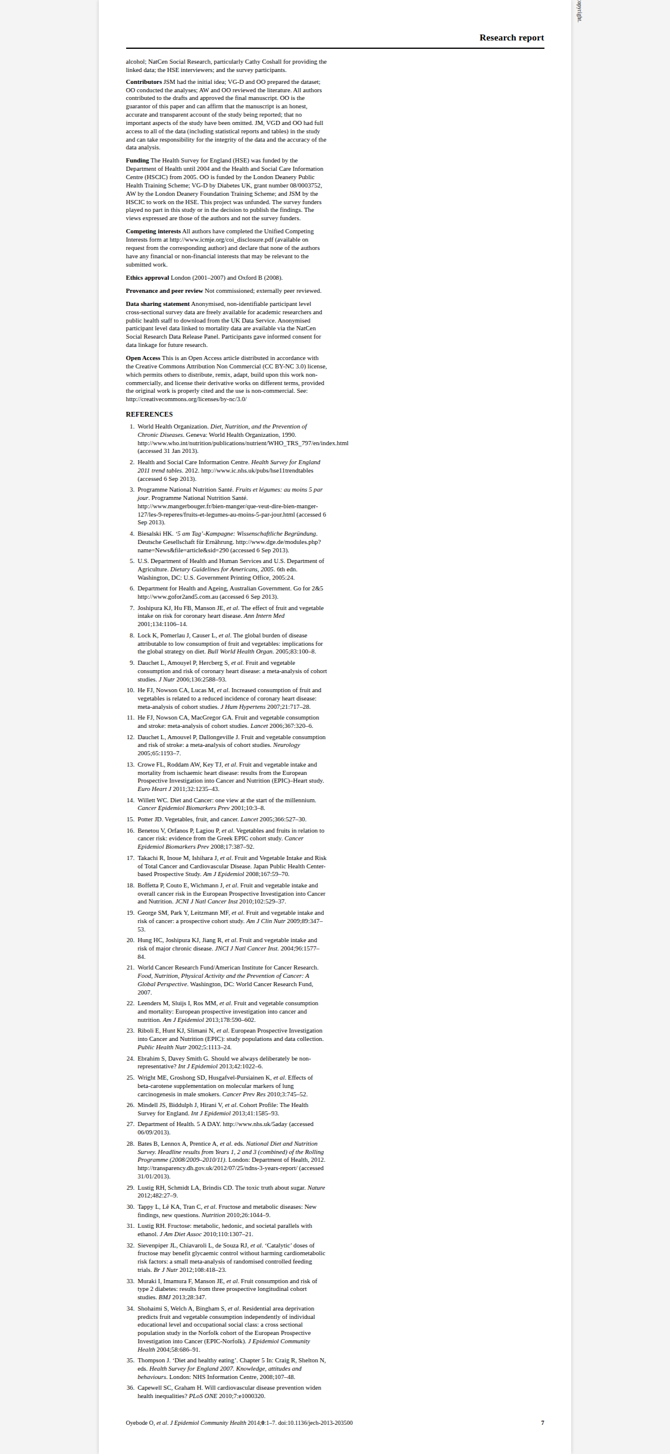J Epidemiol Community Health: first published as 10.1136/jech-2013-203500 on 31 March 2014. Downloaded from http://jech.bmj.com/ on July 4, 2022 by guest. Protected by copyright.
Research report
alcohol; NatCen Social Research, particularly Cathy Coshall for providing the linked data; the HSE interviewers; and the survey participants.
Contributors JSM had the initial idea; VG-D and OO prepared the dataset; OO conducted the analyses; AW and OO reviewed the literature. All authors contributed to the drafts and approved the final manuscript. OO is the guarantor of this paper and can affirm that the manuscript is an honest, accurate and transparent account of the study being reported; that no important aspects of the study have been omitted. JM, VGD and OO had full access to all of the data (including statistical reports and tables) in the study and can take responsibility for the integrity of the data and the accuracy of the data analysis.
Funding The Health Survey for England (HSE) was funded by the Department of Health until 2004 and the Health and Social Care Information Centre (HSCIC) from 2005. OO is funded by the London Deanery Public Health Training Scheme; VG-D by Diabetes UK, grant number 08/0003752, AW by the London Deanery Foundation Training Scheme; and JSM by the HSCIC to work on the HSE. This project was unfunded. The survey funders played no part in this study or in the decision to publish the findings. The views expressed are those of the authors and not the survey funders.
Competing interests All authors have completed the Unified Competing Interests form at http://www.icmje.org/coi_disclosure.pdf (available on request from the corresponding author) and declare that none of the authors have any financial or non-financial interests that may be relevant to the submitted work.
Ethics approval London (2001–2007) and Oxford B (2008).
Provenance and peer review Not commissioned; externally peer reviewed.
Data sharing statement Anonymised, non-identifiable participant level cross-sectional survey data are freely available for academic researchers and public health staff to download from the UK Data Service. Anonymised participant level data linked to mortality data are available via the NatCen Social Research Data Release Panel. Participants gave informed consent for data linkage for future research.
Open Access This is an Open Access article distributed in accordance with the Creative Commons Attribution Non Commercial (CC BY-NC 3.0) license, which permits others to distribute, remix, adapt, build upon this work non-commercially, and license their derivative works on different terms, provided the original work is properly cited and the use is non-commercial. See: http://creativecommons.org/licenses/by-nc/3.0/
REFERENCES
World Health Organization. Diet, Nutrition, and the Prevention of Chronic Diseases. Geneva: World Health Organization, 1990. http://www.who.int/nutrition/publications/nutrient/WHO_TRS_797/en/index.html (accessed 31 Jan 2013).
Health and Social Care Information Centre. Health Survey for England 2011 trend tables. 2012. http://www.ic.nhs.uk/pubs/hse11trendtables (accessed 6 Sep 2013).
Programme National Nutrition Santé. Fruits et légumes: au moins 5 par jour. Programme National Nutrition Santé. http://www.mangerbouger.fr/bien-manger/que-veut-dire-bien-manger-127/les-9-reperes/fruits-et-legumes-au-moins-5-par-jour.html (accessed 6 Sep 2013).
Biesalski HK. ‘5 am Tag’-Kampagne: Wissenschaftliche Begründung. Deutsche Gesellschaft für Ernährung. http://www.dge.de/modules.php?name=News&file=article&sid=290 (accessed 6 Sep 2013).
U.S. Department of Health and Human Services and U.S. Department of Agriculture. Dietary Guidelines for Americans, 2005. 6th edn. Washington, DC: U.S. Government Printing Office, 2005:24.
Department for Health and Ageing, Australian Government. Go for 2&5 http://www.gofor2and5.com.au (accessed 6 Sep 2013).
Joshipura KJ, Hu FB, Manson JE, et al. The effect of fruit and vegetable intake on risk for coronary heart disease. Ann Intern Med 2001;134:1106–14.
Lock K, Pomerlau J, Causer L, et al. The global burden of disease attributable to low consumption of fruit and vegetables: implications for the global strategy on diet. Bull World Health Organ. 2005;83:100–8.
Dauchet L, Amouyel P, Hercberg S, et al. Fruit and vegetable consumption and risk of coronary heart disease: a meta-analysis of cohort studies. J Nutr 2006;136:2588–93.
He FJ, Nowson CA, Lucas M, et al. Increased consumption of fruit and vegetables is related to a reduced incidence of coronary heart disease: meta-analysis of cohort studies. J Hum Hypertens 2007;21:717–28.
He FJ, Nowson CA, MacGregor GA. Fruit and vegetable consumption and stroke: meta-analysis of cohort studies. Lancet 2006;367:320–6.
Dauchet L, Amouvel P, Dallongeville J. Fruit and vegetable consumption and risk of stroke: a meta-analysis of cohort studies. Neurology 2005;65:1193–7.
Crowe FL, Roddam AW, Key TJ, et al. Fruit and vegetable intake and mortality from ischaemic heart disease: results from the European Prospective Investigation into Cancer and Nutrition (EPIC)–Heart study. Euro Heart J 2011;32:1235–43.
Willett WC. Diet and Cancer: one view at the start of the millennium. Cancer Epidemiol Biomarkers Prev 2001;10:3–8.
Potter JD. Vegetables, fruit, and cancer. Lancet 2005;366:527–30.
Benetou V, Orfanos P, Lagiou P, et al. Vegetables and fruits in relation to cancer risk: evidence from the Greek EPIC cohort study. Cancer Epidemiol Biomarkers Prev 2008;17:387–92.
Takachi R, Inoue M, Ishihara J, et al. Fruit and Vegetable Intake and Risk of Total Cancer and Cardiovascular Disease. Japan Public Health Center-based Prospective Study. Am J Epidemiol 2008;167:59–70.
Boffetta P, Couto E, Wichmann J, et al. Fruit and vegetable intake and overall cancer risk in the European Prospective Investigation into Cancer and Nutrition. JCNI J Natl Cancer Inst 2010;102:529–37.
George SM, Park Y, Leitzmann MF, et al. Fruit and vegetable intake and risk of cancer: a prospective cohort study. Am J Clin Nutr 2009;89:347–53.
Hung HC, Joshipura KJ, Jiang R, et al. Fruit and vegetable intake and risk of major chronic disease. JNCI J Natl Cancer Inst. 2004;96:1577–84.
World Cancer Research Fund/American Institute for Cancer Research. Food, Nutrition, Physical Activity and the Prevention of Cancer: A Global Perspective. Washington, DC: World Cancer Research Fund, 2007.
Leenders M, Sluijs I, Ros MM, et al. Fruit and vegetable consumption and mortality: European prospective investigation into cancer and nutrition. Am J Epidemiol 2013;178:590–602.
Riboli E, Hunt KJ, Slimani N, et al. European Prospective Investigation into Cancer and Nutrition (EPIC): study populations and data collection. Public Health Nutr 2002;5:1113–24.
Ebrahim S, Davey Smith G. Should we always deliberately be non-representative? Int J Epidemiol 2013;42:1022–6.
Wright ME, Groshong SD, Husgafvel-Pursiainen K, et al. Effects of beta-carotene supplementation on molecular markers of lung carcinogenesis in male smokers. Cancer Prev Res 2010;3:745–52.
Mindell JS, Biddulph J, Hirani V, et al. Cohort Profile: The Health Survey for England. Int J Epidemiol 2013;41:1585–93.
Department of Health. 5 A DAY. http://www.nhs.uk/5aday (accessed 06/09/2013).
Bates B, Lennox A, Prentice A, et al. eds. National Diet and Nutrition Survey. Headline results from Years 1, 2 and 3 (combined) of the Rolling Programme (2008/2009–2010/11). London: Department of Health, 2012. http://transparency.dh.gov.uk/2012/07/25/ndns-3-years-report/ (accessed 31/01/2013).
Lustig RH, Schmidt LA, Brindis CD. The toxic truth about sugar. Nature 2012;482:27–9.
Tappy L, Lê KA, Tran C, et al. Fructose and metabolic diseases: New findings, new questions. Nutrition 2010;26:1044–9.
Lustig RH. Fructose: metabolic, hedonic, and societal parallels with ethanol. J Am Diet Assoc 2010;110:1307–21.
Sievenpiper JL, Chiavaroli L, de Souza RJ, et al. ‘Catalytic’ doses of fructose may benefit glycaemic control without harming cardiometabolic risk factors: a small meta-analysis of randomised controlled feeding trials. Br J Nutr 2012;108:418–23.
Muraki I, Imamura F, Manson JE, et al. Fruit consumption and risk of type 2 diabetes: results from three prospective longitudinal cohort studies. BMJ 2013;28:347.
Shohaimi S, Welch A, Bingham S, et al. Residential area deprivation predicts fruit and vegetable consumption independently of individual educational level and occupational social class: a cross sectional population study in the Norfolk cohort of the European Prospective Investigation into Cancer (EPIC-Norfolk). J Epidemiol Community Health 2004;58:686–91.
Thompson J. ‘Diet and healthy eating’. Chapter 5 In: Craig R, Shelton N, eds. Health Survey for England 2007. Knowledge, attitudes and behaviours. London: NHS Information Centre, 2008;107–48.
Capewell SC, Graham H. Will cardiovascular disease prevention widen health inequalities? PLoS ONE 2010;7:e1000320.
Oyebode O, et al. J Epidemiol Community Health 2014;0:1–7. doi:10.1136/jech-2013-203500
7